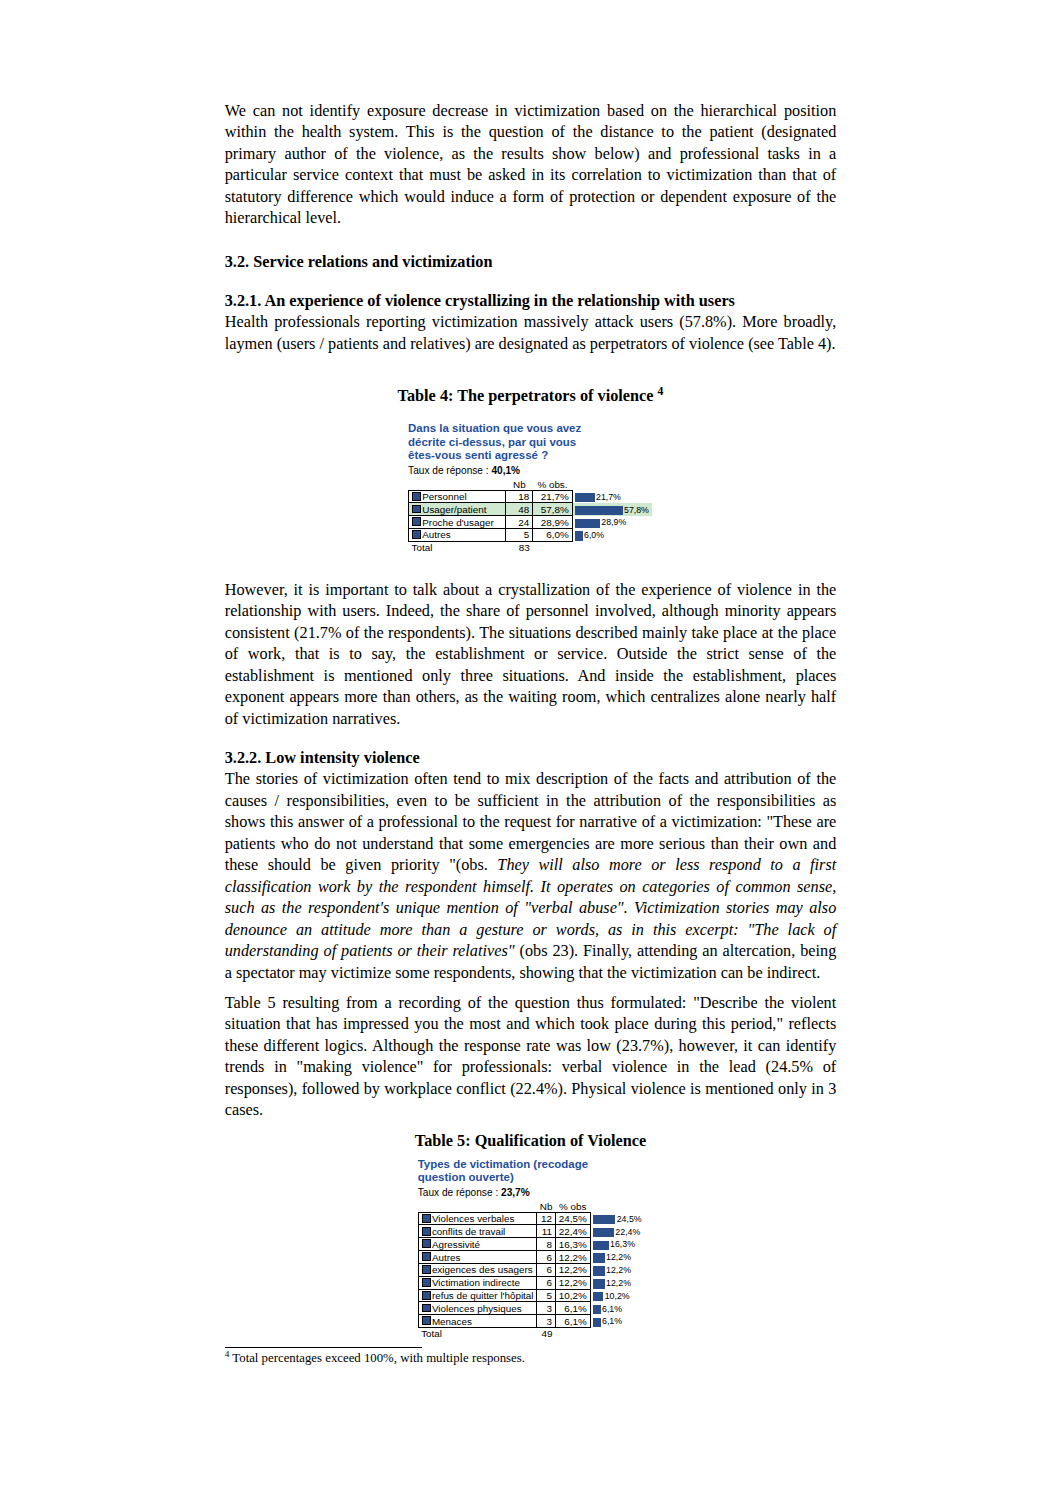We can not identify exposure decrease in victimization based on the hierarchical position within the health system. This is the question of the distance to the patient (designated primary author of the violence, as the results show below) and professional tasks in a particular service context that must be asked in its correlation to victimization than that of statutory difference which would induce a form of protection or dependent exposure of the hierarchical level.
3.2. Service relations and victimization
3.2.1. An experience of violence crystallizing in the relationship with users
Health professionals reporting victimization massively attack users (57.8%). More broadly, laymen (users / patients and relatives) are designated as perpetrators of violence (see Table 4).
Table 4: The perpetrators of violence 4
Dans la situation que vous avez
décrite ci-dessus, par qui vous
êtes-vous senti agressé ?
Taux de réponse : 40,1%
| | Nb | % obs. | |
| --- | --- | --- | --- |
| Personnel | 18 | 21,7% | 21,7% |
| Usager/patient | 48 | 57,8% | 57,8% |
| Proche d'usager | 24 | 28,9% | 28,9% |
| Autres | 5 | 6,0% | 6,0% |
| Total | 83 | | |
However, it is important to talk about a crystallization of the experience of violence in the relationship with users. Indeed, the share of personnel involved, although minority appears consistent (21.7% of the respondents). The situations described mainly take place at the place of work, that is to say, the establishment or service. Outside the strict sense of the establishment is mentioned only three situations. And inside the establishment, places exponent appears more than others, as the waiting room, which centralizes alone nearly half of victimization narratives.
3.2.2. Low intensity violence
The stories of victimization often tend to mix description of the facts and attribution of the causes / responsibilities, even to be sufficient in the attribution of the responsibilities as shows this answer of a professional to the request for narrative of a victimization: "These are patients who do not understand that some emergencies are more serious than their own and these should be given priority "(obs. They will also more or less respond to a first classification work by the respondent himself. It operates on categories of common sense, such as the respondent's unique mention of "verbal abuse". Victimization stories may also denounce an attitude more than a gesture or words, as in this excerpt: "The lack of understanding of patients or their relatives" (obs 23). Finally, attending an altercation, being a spectator may victimize some respondents, showing that the victimization can be indirect.
Table 5 resulting from a recording of the question thus formulated: "Describe the violent situation that has impressed you the most and which took place during this period," reflects these different logics. Although the response rate was low (23.7%), however, it can identify trends in "making violence" for professionals: verbal violence in the lead (24.5% of responses), followed by workplace conflict (22.4%). Physical violence is mentioned only in 3 cases.
Table 5: Qualification of Violence
Types de victimation (recodage
question ouverte)
Taux de réponse : 23,7%
| | Nb | % obs | |
| --- | --- | --- | --- |
| Violences verbales | 12 | 24,5% | 24,5% |
| conflits de travail | 11 | 22,4% | 22,4% |
| Agressivité | 8 | 16,3% | 16,3% |
| Autres | 6 | 12,2% | 12,2% |
| exigences des usagers | 6 | 12,2% | 12,2% |
| Victimation indirecte | 6 | 12,2% | 12,2% |
| refus de quitter l'hôpital | 5 | 10,2% | 10,2% |
| Violences physiques | 3 | 6,1% | 6,1% |
| Menaces | 3 | 6,1% | 6,1% |
| Total | 49 | | |
4 Total percentages exceed 100%, with multiple responses.